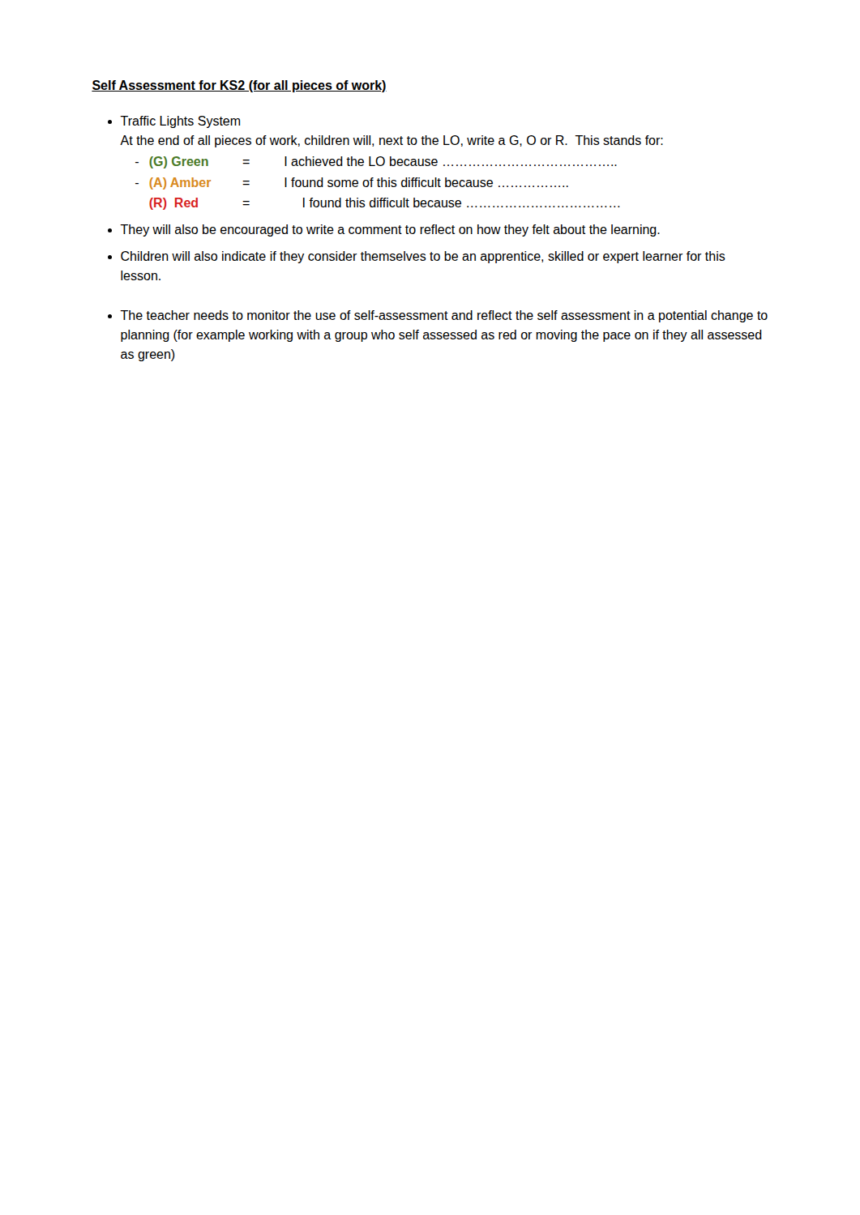Self Assessment for KS2 (for all pieces of work)
Traffic Lights System
At the end of all pieces of work, children will, next to the LO, write a G, O or R. This stands for:
- (G) Green = I achieved the LO because …………………………………..
- (A) Amber = I found some of this difficult because ……………..
(R) Red = I found this difficult because ………………………………
They will also be encouraged to write a comment to reflect on how they felt about the learning.
Children will also indicate if they consider themselves to be an apprentice, skilled or expert learner for this lesson.
The teacher needs to monitor the use of self-assessment and reflect the self assessment in a potential change to planning (for example working with a group who self assessed as red or moving the pace on if they all assessed as green)